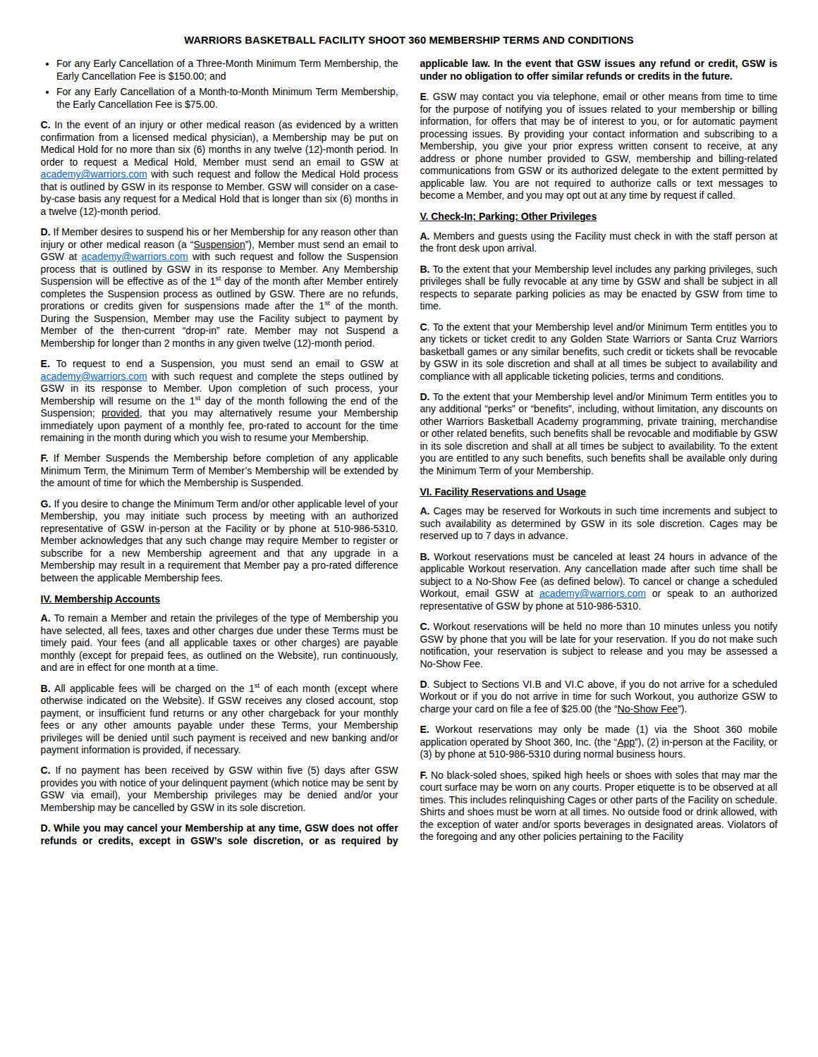WARRIORS BASKETBALL FACILITY SHOOT 360 MEMBERSHIP TERMS AND CONDITIONS
For any Early Cancellation of a Three-Month Minimum Term Membership, the Early Cancellation Fee is $150.00; and
For any Early Cancellation of a Month-to-Month Minimum Term Membership, the Early Cancellation Fee is $75.00.
C. In the event of an injury or other medical reason (as evidenced by a written confirmation from a licensed medical physician), a Membership may be put on Medical Hold for no more than six (6) months in any twelve (12)-month period. In order to request a Medical Hold, Member must send an email to GSW at academy@warriors.com with such request and follow the Medical Hold process that is outlined by GSW in its response to Member. GSW will consider on a case-by-case basis any request for a Medical Hold that is longer than six (6) months in a twelve (12)-month period.
D. If Member desires to suspend his or her Membership for any reason other than injury or other medical reason (a “Suspension”), Member must send an email to GSW at academy@warriors.com with such request and follow the Suspension process that is outlined by GSW in its response to Member. Any Membership Suspension will be effective as of the 1st day of the month after Member entirely completes the Suspension process as outlined by GSW. There are no refunds, prorations or credits given for suspensions made after the 1st of the month. During the Suspension, Member may use the Facility subject to payment by Member of the then-current “drop-in” rate. Member may not Suspend a Membership for longer than 2 months in any given twelve (12)-month period.
E. To request to end a Suspension, you must send an email to GSW at academy@warriors.com with such request and complete the steps outlined by GSW in its response to Member. Upon completion of such process, your Membership will resume on the 1st day of the month following the end of the Suspension; provided, that you may alternatively resume your Membership immediately upon payment of a monthly fee, pro-rated to account for the time remaining in the month during which you wish to resume your Membership.
F. If Member Suspends the Membership before completion of any applicable Minimum Term, the Minimum Term of Member’s Membership will be extended by the amount of time for which the Membership is Suspended.
G. If you desire to change the Minimum Term and/or other applicable level of your Membership, you may initiate such process by meeting with an authorized representative of GSW in-person at the Facility or by phone at 510-986-5310. Member acknowledges that any such change may require Member to register or subscribe for a new Membership agreement and that any upgrade in a Membership may result in a requirement that Member pay a pro-rated difference between the applicable Membership fees.
IV. Membership Accounts
A. To remain a Member and retain the privileges of the type of Membership you have selected, all fees, taxes and other charges due under these Terms must be timely paid. Your fees (and all applicable taxes or other charges) are payable monthly (except for prepaid fees, as outlined on the Website), run continuously, and are in effect for one month at a time.
B. All applicable fees will be charged on the 1st of each month (except where otherwise indicated on the Website). If GSW receives any closed account, stop payment, or insufficient fund returns or any other chargeback for your monthly fees or any other amounts payable under these Terms, your Membership privileges will be denied until such payment is received and new banking and/or payment information is provided, if necessary.
C. If no payment has been received by GSW within five (5) days after GSW provides you with notice of your delinquent payment (which notice may be sent by GSW via email), your Membership privileges may be denied and/or your Membership may be cancelled by GSW in its sole discretion.
D. While you may cancel your Membership at any time, GSW does not offer refunds or credits, except in GSW’s sole discretion, or as required by applicable law. In the event that GSW issues any refund or credit, GSW is under no obligation to offer similar refunds or credits in the future.
E. GSW may contact you via telephone, email or other means from time to time for the purpose of notifying you of issues related to your membership or billing information, for offers that may be of interest to you, or for automatic payment processing issues. By providing your contact information and subscribing to a Membership, you give your prior express written consent to receive, at any address or phone number provided to GSW, membership and billing-related communications from GSW or its authorized delegate to the extent permitted by applicable law. You are not required to authorize calls or text messages to become a Member, and you may opt out at any time by request if called.
V. Check-In; Parking; Other Privileges
A. Members and guests using the Facility must check in with the staff person at the front desk upon arrival.
B. To the extent that your Membership level includes any parking privileges, such privileges shall be fully revocable at any time by GSW and shall be subject in all respects to separate parking policies as may be enacted by GSW from time to time.
C. To the extent that your Membership level and/or Minimum Term entitles you to any tickets or ticket credit to any Golden State Warriors or Santa Cruz Warriors basketball games or any similar benefits, such credit or tickets shall be revocable by GSW in its sole discretion and shall at all times be subject to availability and compliance with all applicable ticketing policies, terms and conditions.
D. To the extent that your Membership level and/or Minimum Term entitles you to any additional “perks” or “benefits”, including, without limitation, any discounts on other Warriors Basketball Academy programming, private training, merchandise or other related benefits, such benefits shall be revocable and modifiable by GSW in its sole discretion and shall at all times be subject to availability. To the extent you are entitled to any such benefits, such benefits shall be available only during the Minimum Term of your Membership.
VI. Facility Reservations and Usage
A. Cages may be reserved for Workouts in such time increments and subject to such availability as determined by GSW in its sole discretion. Cages may be reserved up to 7 days in advance.
B. Workout reservations must be canceled at least 24 hours in advance of the applicable Workout reservation. Any cancellation made after such time shall be subject to a No-Show Fee (as defined below). To cancel or change a scheduled Workout, email GSW at academy@warriors.com or speak to an authorized representative of GSW by phone at 510-986-5310.
C. Workout reservations will be held no more than 10 minutes unless you notify GSW by phone that you will be late for your reservation. If you do not make such notification, your reservation is subject to release and you may be assessed a No-Show Fee.
D. Subject to Sections VI.B and VI.C above, if you do not arrive for a scheduled Workout or if you do not arrive in time for such Workout, you authorize GSW to charge your card on file a fee of $25.00 (the “No-Show Fee”).
E. Workout reservations may only be made (1) via the Shoot 360 mobile application operated by Shoot 360, Inc. (the “App”), (2) in-person at the Facility, or (3) by phone at 510-986-5310 during normal business hours.
F. No black-soled shoes, spiked high heels or shoes with soles that may mar the court surface may be worn on any courts. Proper etiquette is to be observed at all times. This includes relinquishing Cages or other parts of the Facility on schedule. Shirts and shoes must be worn at all times. No outside food or drink allowed, with the exception of water and/or sports beverages in designated areas. Violators of the foregoing and any other policies pertaining to the Facility